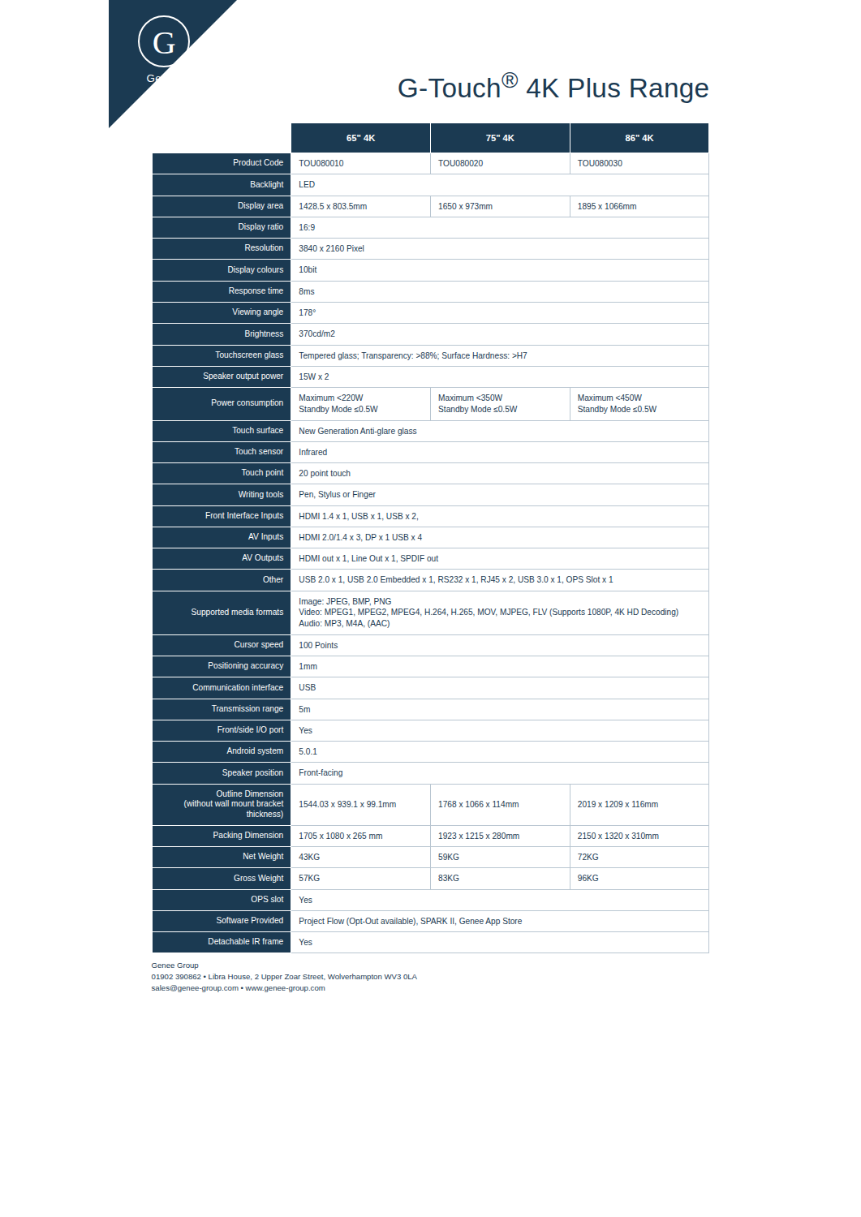G Genee
G-Touch® 4K Plus Range
| | 65" 4K | 75" 4K | 86" 4K |
| --- | --- | --- | --- |
| Product Code | TOU080010 | TOU080020 | TOU080030 |
| Backlight | LED |
| Display area | 1428.5 x 803.5mm | 1650 x 973mm | 1895 x 1066mm |
| Display ratio | 16:9 |
| Resolution | 3840 x 2160 Pixel |
| Display colours | 10bit |
| Response time | 8ms |
| Viewing angle | 178° |
| Brightness | 370cd/m2 |
| Touchscreen glass | Tempered glass; Transparency: >88%; Surface Hardness: >H7 |
| Speaker output power | 15W x 2 |
| Power consumption | Maximum <220W Standby Mode ≤0.5W | Maximum <350W Standby Mode ≤0.5W | Maximum <450W Standby Mode ≤0.5W |
| Touch surface | New Generation Anti-glare glass |
| Touch sensor | Infrared |
| Touch point | 20 point touch |
| Writing tools | Pen, Stylus or Finger |
| Front Interface Inputs | HDMI 1.4 x 1, USB x 1, USB x 2, |
| AV Inputs | HDMI 2.0/1.4 x 3, DP x 1 USB x 4 |
| AV Outputs | HDMI out x 1, Line Out x 1, SPDIF out |
| Other | USB 2.0 x 1, USB 2.0 Embedded x 1, RS232 x 1, RJ45 x 2, USB 3.0 x 1, OPS Slot x 1 |
| Supported media formats | Image: JPEG, BMP, PNG Video: MPEG1, MPEG2, MPEG4, H.264, H.265, MOV, MJPEG, FLV (Supports 1080P, 4K HD Decoding) Audio: MP3, M4A, (AAC) |
| Cursor speed | 100 Points |
| Positioning accuracy | 1mm |
| Communication interface | USB |
| Transmission range | 5m |
| Front/side I/O port | Yes |
| Android system | 5.0.1 |
| Speaker position | Front-facing |
| Outline Dimension (without wall mount bracket thickness) | 1544.03 x 939.1 x 99.1mm | 1768 x 1066 x 114mm | 2019 x 1209 x 116mm |
| Packing Dimension | 1705 x 1080 x 265 mm | 1923 x 1215 x 280mm | 2150 x 1320 x 310mm |
| Net Weight | 43KG | 59KG | 72KG |
| Gross Weight | 57KG | 83KG | 96KG |
| OPS slot | Yes |
| Software Provided | Project Flow (Opt-Out available), SPARK II, Genee App Store |
| Detachable IR frame | Yes |
Genee Group
01902 390862 • Libra House, 2 Upper Zoar Street, Wolverhampton WV3 0LA
sales@genee-group.com • www.genee-group.com